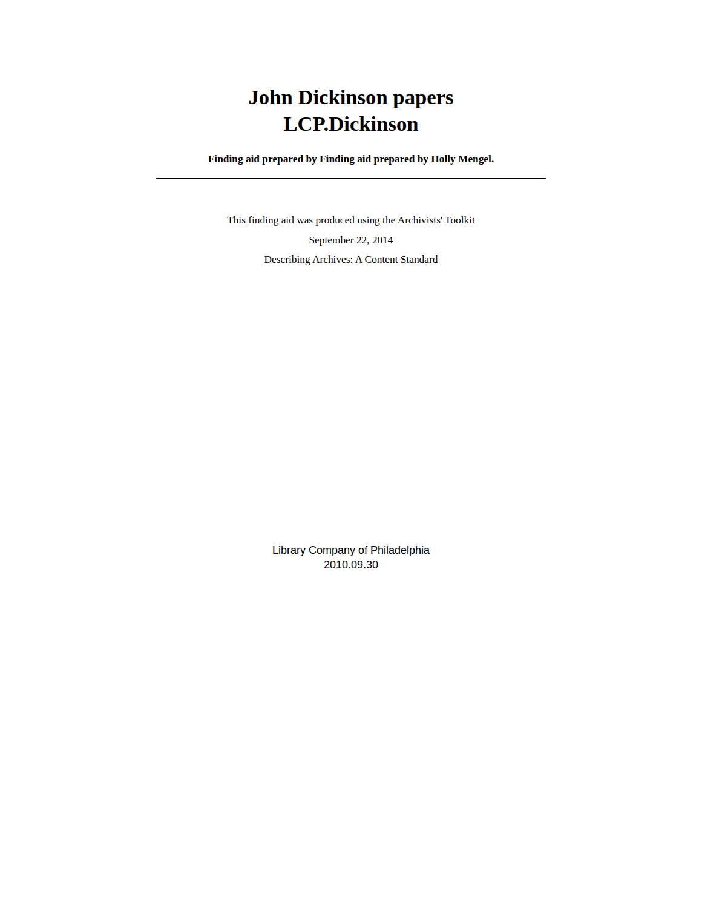John Dickinson papersLCP.Dickinson
Finding aid prepared by Finding aid prepared by Holly Mengel.
This finding aid was produced using the Archivists' Toolkit
September 22, 2014
Describing Archives: A Content Standard
Library Company of Philadelphia
2010.09.30